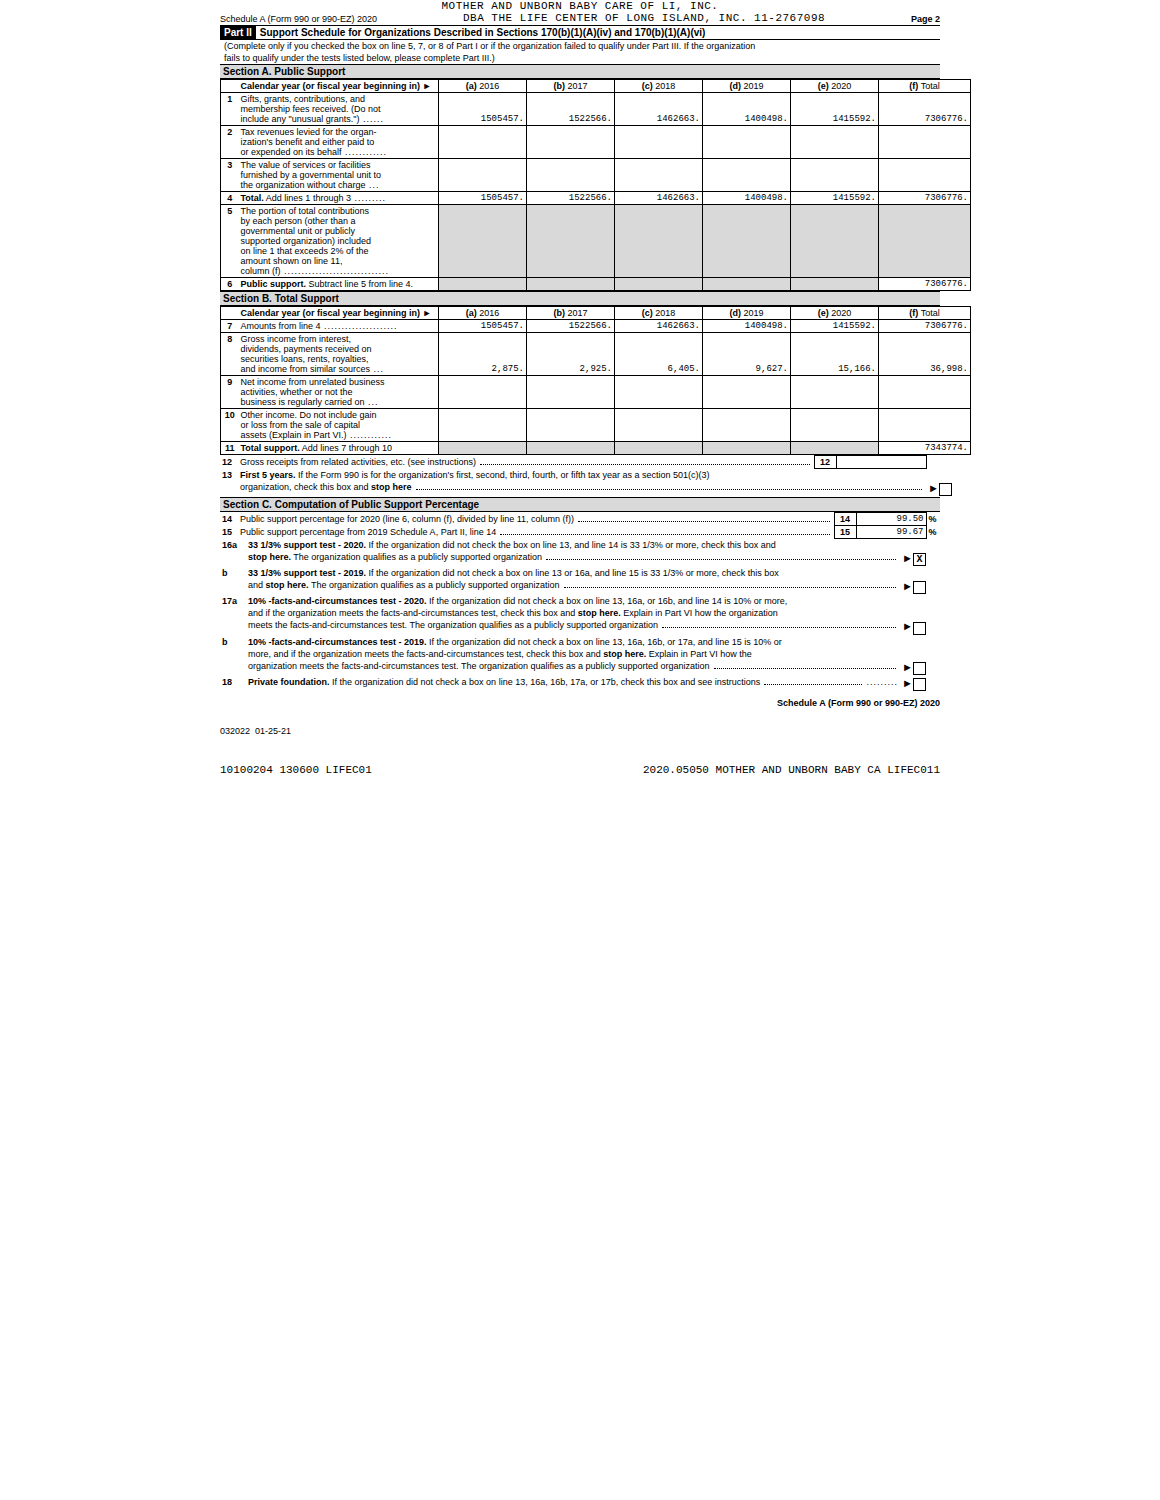MOTHER AND UNBORN BABY CARE OF LI, INC.
Schedule A (Form 990 or 990-EZ) 2020
DBA THE LIFE CENTER OF LONG ISLAND, INC. 11-2767098
Page 2
Part II
Support Schedule for Organizations Described in Sections 170(b)(1)(A)(iv) and 170(b)(1)(A)(vi)
(Complete only if you checked the box on line 5, 7, or 8 of Part I or if the organization failed to qualify under Part III. If the organization
fails to qualify under the tests listed below, please complete Part III.)
Section A. Public Support
| | Calendar year (or fiscal year beginning in) ► | (a) 2016 | (b) 2017 | (c) 2018 | (d) 2019 | (e) 2020 | (f) Total |
| 1 | Gifts, grants, contributions, and membership fees received. (Do not include any "unusual grants.") ...... | 1505457. | 1522566. | 1462663. | 1400498. | 1415592. | 7306776. |
| 2 | Tax revenues levied for the organ- ization's benefit and either paid to or expended on its behalf ............ | | | | | | |
| 3 | The value of services or facilities furnished by a governmental unit to the organization without charge ... | | | | | | |
| 4 | Total. Add lines 1 through 3 ......... | 1505457. | 1522566. | 1462663. | 1400498. | 1415592. | 7306776. |
| 5 | The portion of total contributions by each person (other than a governmental unit or publicly supported organization) included on line 1 that exceeds 2% of the amount shown on line 11, column (f) .............................. | | | | | | |
| 6 | Public support. Subtract line 5 from line 4. | | | | | | 7306776. |
Section B. Total Support
| | Calendar year (or fiscal year beginning in) ► | (a) 2016 | (b) 2017 | (c) 2018 | (d) 2019 | (e) 2020 | (f) Total |
| 7 | Amounts from line 4 ..................... | 1505457. | 1522566. | 1462663. | 1400498. | 1415592. | 7306776. |
| 8 | Gross income from interest, dividends, payments received on securities loans, rents, royalties, and income from similar sources ... | 2,875. | 2,925. | 6,405. | 9,627. | 15,166. | 36,998. |
| 9 | Net income from unrelated business activities, whether or not the business is regularly carried on ... | | | | | | |
| 10 | Other income. Do not include gain or loss from the sale of capital assets (Explain in Part VI.) ............ | | | | | | |
| 11 | Total support. Add lines 7 through 10 | | | | | | 7343774. |
| 12 | Gross receipts from related activities, etc. (see instructions) | 12 | | |
| 13 | First 5 years. If the Form 990 is for the organization's first, second, third, fourth, or fifth tax year as a section 501(c)(3) |
| | organization, check this box and stop here | ► |
Section C. Computation of Public Support Percentage
| 14 | Public support percentage for 2020 (line 6, column (f), divided by line 11, column (f)) | 14 | 99.50 | % |
| 15 | Public support percentage from 2019 Schedule A, Part II, line 14 | 15 | 99.67 | % |
| 16a | 33 1/3% support test - 2020. If the organization did not check the box on line 13, and line 14 is 33 1/3% or more, check this box and | |
| | stop here. The organization qualifies as a publicly supported organization | ► X |
| b | 33 1/3% support test - 2019. If the organization did not check a box on line 13 or 16a, and line 15 is 33 1/3% or more, check this box | |
| | and stop here. The organization qualifies as a publicly supported organization | ► |
| 17a | 10% -facts-and-circumstances test - 2020. If the organization did not check a box on line 13, 16a, or 16b, and line 14 is 10% or more, | |
| | and if the organization meets the facts-and-circumstances test, check this box and stop here. Explain in Part VI how the organization | |
| | meets the facts-and-circumstances test. The organization qualifies as a publicly supported organization | ► |
| b | 10% -facts-and-circumstances test - 2019. If the organization did not check a box on line 13, 16a, 16b, or 17a, and line 15 is 10% or | |
| | more, and if the organization meets the facts-and-circumstances test, check this box and stop here. Explain in Part VI how the | |
| | organization meets the facts-and-circumstances test. The organization qualifies as a publicly supported organization | ► |
| 18 | Private foundation. If the organization did not check a box on line 13, 16a, 16b, 17a, or 17b, check this box and see instructions ......... | ► |
Schedule A (Form 990 or 990-EZ) 2020
032022 01-25-21
10100204 130600 LIFEC01
2020.05050 MOTHER AND UNBORN BABY CA LIFEC011